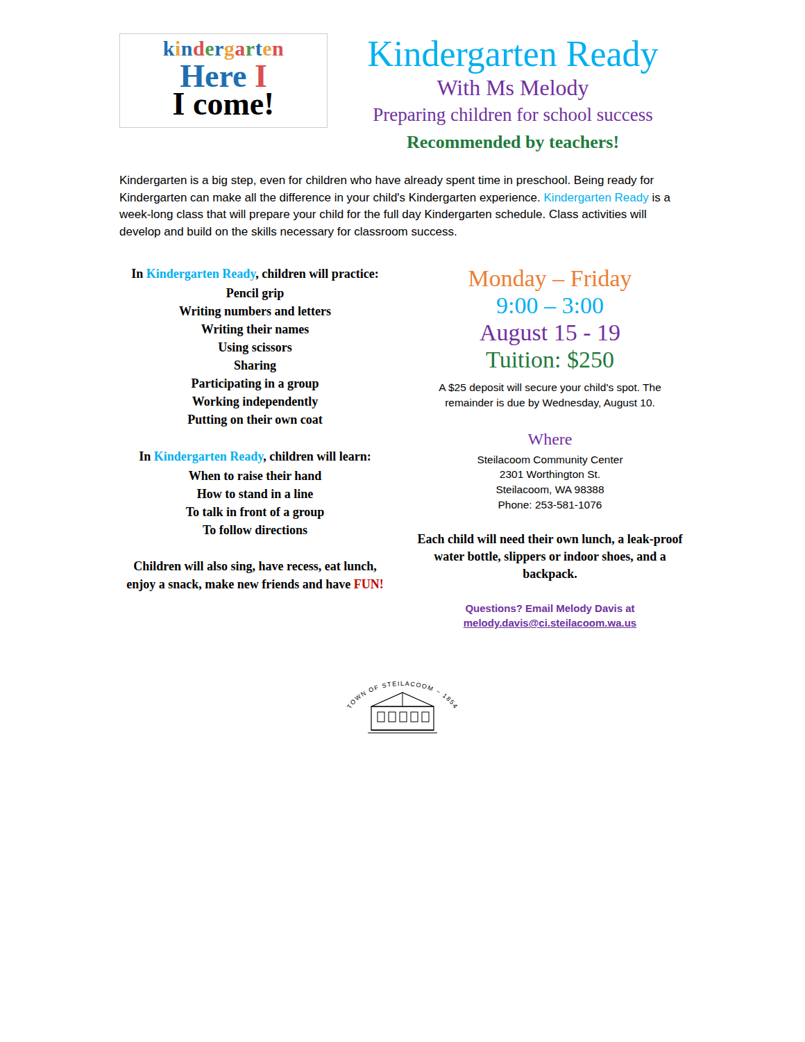kindergarten
Here I
I come!
Kindergarten Ready
With Ms Melody
Preparing children for school success
Recommended by teachers!
Kindergarten is a big step, even for children who have already spent time in preschool. Being ready for Kindergarten can make all the difference in your child's Kindergarten experience. Kindergarten Ready is a week-long class that will prepare your child for the full day Kindergarten schedule. Class activities will develop and build on the skills necessary for classroom success.
In Kindergarten Ready, children will practice:
Pencil grip
Writing numbers and letters
Writing their names
Using scissors
Sharing
Participating in a group
Working independently
Putting on their own coat
In Kindergarten Ready, children will learn:
When to raise their hand
How to stand in a line
To talk in front of a group
To follow directions
Children will also sing, have recess, eat lunch, enjoy a snack, make new friends and have FUN!
Monday – Friday
9:00 – 3:00
August 15 - 19
Tuition: $250
A $25 deposit will secure your child's spot. The remainder is due by Wednesday, August 10.
Where
Steilacoom Community Center
2301 Worthington St.
Steilacoom, WA 98388
Phone: 253-581-1076
Each child will need their own lunch, a leak-proof water bottle, slippers or indoor shoes, and a backpack.
Questions? Email Melody Davis at
melody.davis@ci.steilacoom.wa.us
TOWN OF STEILACOOM ~ 1854